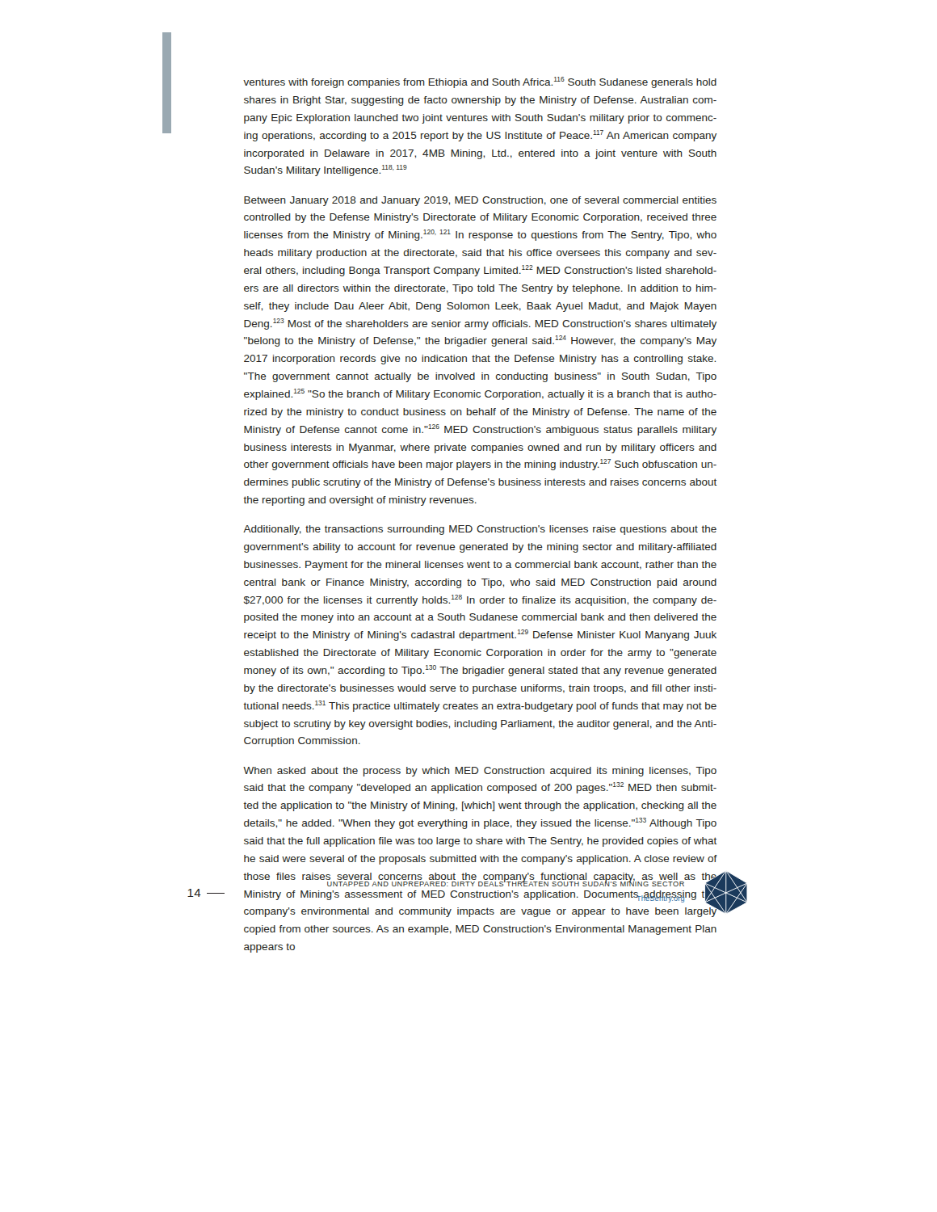ventures with foreign companies from Ethiopia and South Africa.116 South Sudanese generals hold shares in Bright Star, suggesting de facto ownership by the Ministry of Defense. Australian company Epic Exploration launched two joint ventures with South Sudan's military prior to commencing operations, according to a 2015 report by the US Institute of Peace.117 An American company incorporated in Delaware in 2017, 4MB Mining, Ltd., entered into a joint venture with South Sudan's Military Intelligence.118, 119
Between January 2018 and January 2019, MED Construction, one of several commercial entities controlled by the Defense Ministry's Directorate of Military Economic Corporation, received three licenses from the Ministry of Mining.120, 121 In response to questions from The Sentry, Tipo, who heads military production at the directorate, said that his office oversees this company and several others, including Bonga Transport Company Limited.122 MED Construction's listed shareholders are all directors within the directorate, Tipo told The Sentry by telephone. In addition to himself, they include Dau Aleer Abit, Deng Solomon Leek, Baak Ayuel Madut, and Majok Mayen Deng.123 Most of the shareholders are senior army officials. MED Construction's shares ultimately "belong to the Ministry of Defense," the brigadier general said.124 However, the company's May 2017 incorporation records give no indication that the Defense Ministry has a controlling stake. "The government cannot actually be involved in conducting business" in South Sudan, Tipo explained.125 "So the branch of Military Economic Corporation, actually it is a branch that is authorized by the ministry to conduct business on behalf of the Ministry of Defense. The name of the Ministry of Defense cannot come in."126 MED Construction's ambiguous status parallels military business interests in Myanmar, where private companies owned and run by military officers and other government officials have been major players in the mining industry.127 Such obfuscation undermines public scrutiny of the Ministry of Defense's business interests and raises concerns about the reporting and oversight of ministry revenues.
Additionally, the transactions surrounding MED Construction's licenses raise questions about the government's ability to account for revenue generated by the mining sector and military-affiliated businesses. Payment for the mineral licenses went to a commercial bank account, rather than the central bank or Finance Ministry, according to Tipo, who said MED Construction paid around $27,000 for the licenses it currently holds.128 In order to finalize its acquisition, the company deposited the money into an account at a South Sudanese commercial bank and then delivered the receipt to the Ministry of Mining's cadastral department.129 Defense Minister Kuol Manyang Juuk established the Directorate of Military Economic Corporation in order for the army to "generate money of its own," according to Tipo.130 The brigadier general stated that any revenue generated by the directorate's businesses would serve to purchase uniforms, train troops, and fill other institutional needs.131 This practice ultimately creates an extra-budgetary pool of funds that may not be subject to scrutiny by key oversight bodies, including Parliament, the auditor general, and the Anti-Corruption Commission.
When asked about the process by which MED Construction acquired its mining licenses, Tipo said that the company "developed an application composed of 200 pages."132 MED then submitted the application to "the Ministry of Mining, [which] went through the application, checking all the details," he added. "When they got everything in place, they issued the license."133 Although Tipo said that the full application file was too large to share with The Sentry, he provided copies of what he said were several of the proposals submitted with the company's application. A close review of those files raises several concerns about the company's functional capacity, as well as the Ministry of Mining's assessment of MED Construction's application. Documents addressing the company's environmental and community impacts are vague or appear to have been largely copied from other sources. As an example, MED Construction's Environmental Management Plan appears to
14
Untapped and Unprepared: Dirty Deals Threaten South Sudan's Mining Sector
TheSentry.org